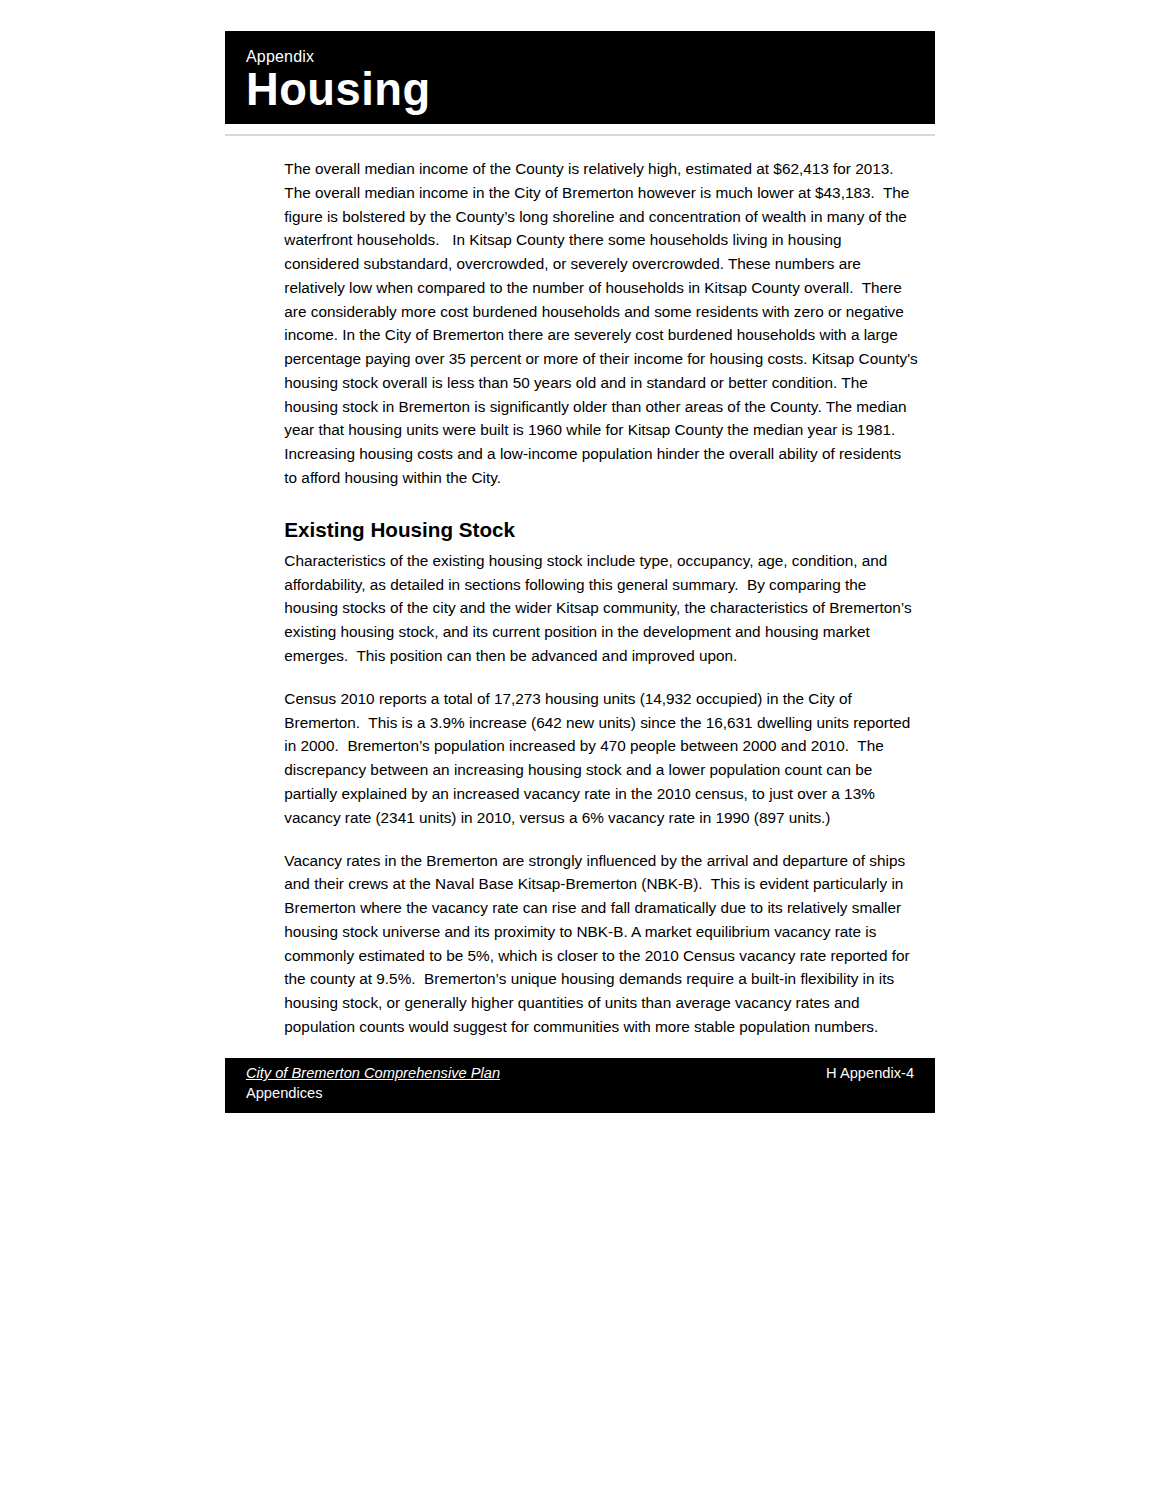Appendix
Housing
The overall median income of the County is relatively high, estimated at $62,413 for 2013. The overall median income in the City of Bremerton however is much lower at $43,183. The figure is bolstered by the County’s long shoreline and concentration of wealth in many of the waterfront households. In Kitsap County there some households living in housing considered substandard, overcrowded, or severely overcrowded. These numbers are relatively low when compared to the number of households in Kitsap County overall. There are considerably more cost burdened households and some residents with zero or negative income. In the City of Bremerton there are severely cost burdened households with a large percentage paying over 35 percent or more of their income for housing costs. Kitsap County's housing stock overall is less than 50 years old and in standard or better condition. The housing stock in Bremerton is significantly older than other areas of the County. The median year that housing units were built is 1960 while for Kitsap County the median year is 1981. Increasing housing costs and a low-income population hinder the overall ability of residents to afford housing within the City.
Existing Housing Stock
Characteristics of the existing housing stock include type, occupancy, age, condition, and affordability, as detailed in sections following this general summary. By comparing the housing stocks of the city and the wider Kitsap community, the characteristics of Bremerton’s existing housing stock, and its current position in the development and housing market emerges. This position can then be advanced and improved upon.
Census 2010 reports a total of 17,273 housing units (14,932 occupied) in the City of Bremerton. This is a 3.9% increase (642 new units) since the 16,631 dwelling units reported in 2000. Bremerton’s population increased by 470 people between 2000 and 2010. The discrepancy between an increasing housing stock and a lower population count can be partially explained by an increased vacancy rate in the 2010 census, to just over a 13% vacancy rate (2341 units) in 2010, versus a 6% vacancy rate in 1990 (897 units.)
Vacancy rates in the Bremerton are strongly influenced by the arrival and departure of ships and their crews at the Naval Base Kitsap-Bremerton (NBK-B). This is evident particularly in Bremerton where the vacancy rate can rise and fall dramatically due to its relatively smaller housing stock universe and its proximity to NBK-B. A market equilibrium vacancy rate is commonly estimated to be 5%, which is closer to the 2010 Census vacancy rate reported for the county at 9.5%. Bremerton’s unique housing demands require a built-in flexibility in its housing stock, or generally higher quantities of units than average vacancy rates and population counts would suggest for communities with more stable population numbers.
City of Bremerton Comprehensive Plan H Appendix-4
Appendices